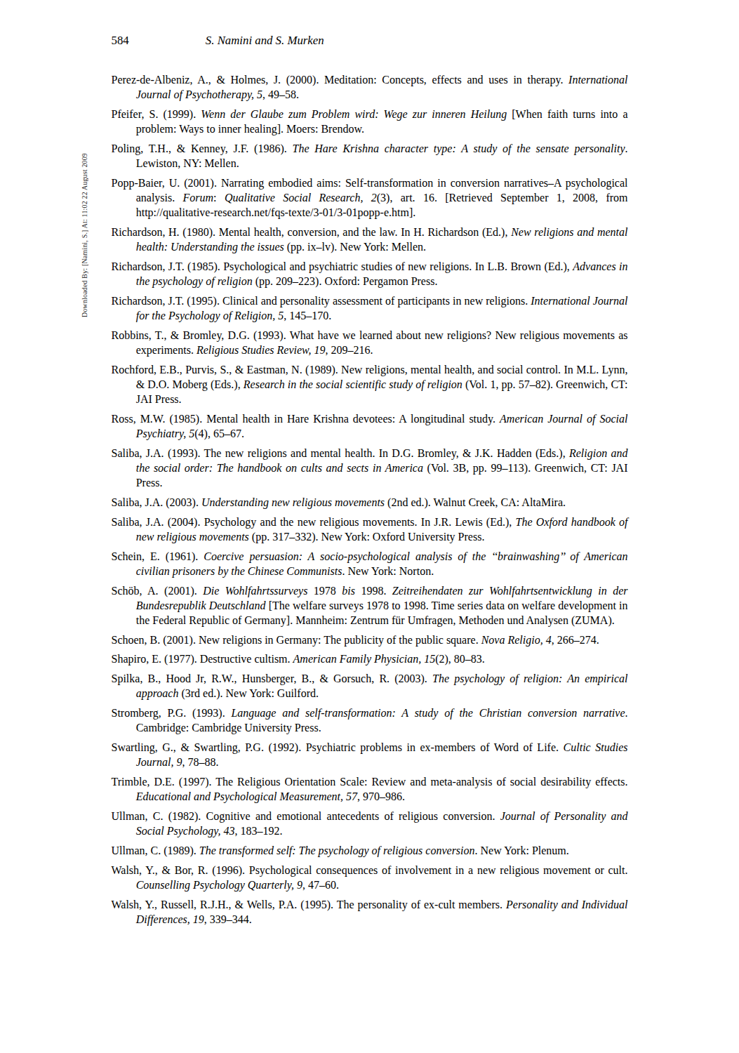Downloaded By: [Namini, S.] At: 11:02 22 August 2009
584 S. Namini and S. Murken
Perez-de-Albeniz, A., & Holmes, J. (2000). Meditation: Concepts, effects and uses in therapy. International Journal of Psychotherapy, 5, 49–58.
Pfeifer, S. (1999). Wenn der Glaube zum Problem wird: Wege zur inneren Heilung [When faith turns into a problem: Ways to inner healing]. Moers: Brendow.
Poling, T.H., & Kenney, J.F. (1986). The Hare Krishna character type: A study of the sensate personality. Lewiston, NY: Mellen.
Popp-Baier, U. (2001). Narrating embodied aims: Self-transformation in conversion narratives–A psychological analysis. Forum: Qualitative Social Research, 2(3), art. 16. [Retrieved September 1, 2008, from http://qualitative-research.net/fqs-texte/3-01/3-01popp-e.htm].
Richardson, H. (1980). Mental health, conversion, and the law. In H. Richardson (Ed.), New religions and mental health: Understanding the issues (pp. ix–lv). New York: Mellen.
Richardson, J.T. (1985). Psychological and psychiatric studies of new religions. In L.B. Brown (Ed.), Advances in the psychology of religion (pp. 209–223). Oxford: Pergamon Press.
Richardson, J.T. (1995). Clinical and personality assessment of participants in new religions. International Journal for the Psychology of Religion, 5, 145–170.
Robbins, T., & Bromley, D.G. (1993). What have we learned about new religions? New religious movements as experiments. Religious Studies Review, 19, 209–216.
Rochford, E.B., Purvis, S., & Eastman, N. (1989). New religions, mental health, and social control. In M.L. Lynn, & D.O. Moberg (Eds.), Research in the social scientific study of religion (Vol. 1, pp. 57–82). Greenwich, CT: JAI Press.
Ross, M.W. (1985). Mental health in Hare Krishna devotees: A longitudinal study. American Journal of Social Psychiatry, 5(4), 65–67.
Saliba, J.A. (1993). The new religions and mental health. In D.G. Bromley, & J.K. Hadden (Eds.), Religion and the social order: The handbook on cults and sects in America (Vol. 3B, pp. 99–113). Greenwich, CT: JAI Press.
Saliba, J.A. (2003). Understanding new religious movements (2nd ed.). Walnut Creek, CA: AltaMira.
Saliba, J.A. (2004). Psychology and the new religious movements. In J.R. Lewis (Ed.), The Oxford handbook of new religious movements (pp. 317–332). New York: Oxford University Press.
Schein, E. (1961). Coercive persuasion: A socio-psychological analysis of the ‘‘brainwashing’’ of American civilian prisoners by the Chinese Communists. New York: Norton.
Schöb, A. (2001). Die Wohlfahrtssurveys 1978 bis 1998. Zeitreihendaten zur Wohlfahrtsentwicklung in der Bundesrepublik Deutschland [The welfare surveys 1978 to 1998. Time series data on welfare development in the Federal Republic of Germany]. Mannheim: Zentrum für Umfragen, Methoden und Analysen (ZUMA).
Schoen, B. (2001). New religions in Germany: The publicity of the public square. Nova Religio, 4, 266–274.
Shapiro, E. (1977). Destructive cultism. American Family Physician, 15(2), 80–83.
Spilka, B., Hood Jr, R.W., Hunsberger, B., & Gorsuch, R. (2003). The psychology of religion: An empirical approach (3rd ed.). New York: Guilford.
Stromberg, P.G. (1993). Language and self-transformation: A study of the Christian conversion narrative. Cambridge: Cambridge University Press.
Swartling, G., & Swartling, P.G. (1992). Psychiatric problems in ex-members of Word of Life. Cultic Studies Journal, 9, 78–88.
Trimble, D.E. (1997). The Religious Orientation Scale: Review and meta-analysis of social desirability effects. Educational and Psychological Measurement, 57, 970–986.
Ullman, C. (1982). Cognitive and emotional antecedents of religious conversion. Journal of Personality and Social Psychology, 43, 183–192.
Ullman, C. (1989). The transformed self: The psychology of religious conversion. New York: Plenum.
Walsh, Y., & Bor, R. (1996). Psychological consequences of involvement in a new religious movement or cult. Counselling Psychology Quarterly, 9, 47–60.
Walsh, Y., Russell, R.J.H., & Wells, P.A. (1995). The personality of ex-cult members. Personality and Individual Differences, 19, 339–344.